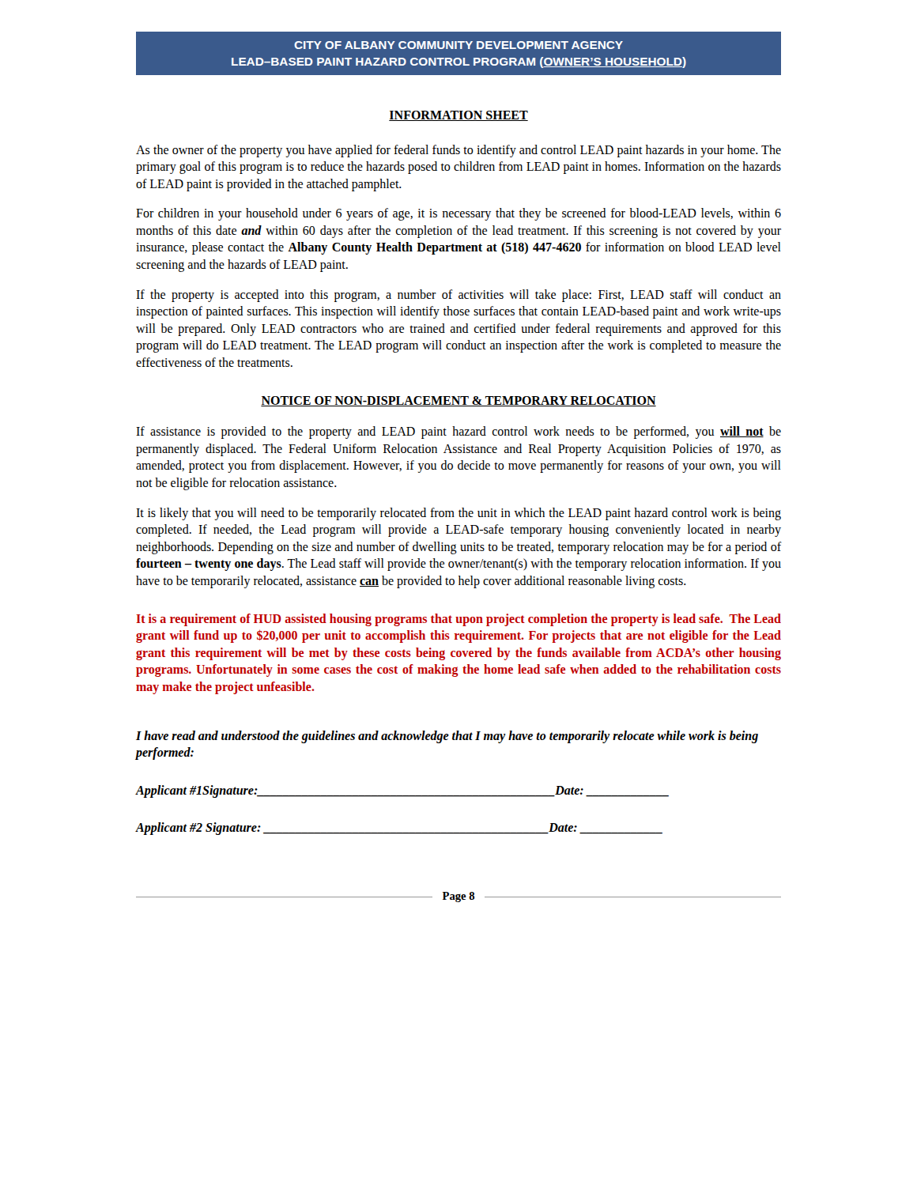CITY OF ALBANY COMMUNITY DEVELOPMENT AGENCY
LEAD–BASED PAINT HAZARD CONTROL PROGRAM (OWNER’S HOUSEHOLD)
INFORMATION SHEET
As the owner of the property you have applied for federal funds to identify and control LEAD paint hazards in your home. The primary goal of this program is to reduce the hazards posed to children from LEAD paint in homes. Information on the hazards of LEAD paint is provided in the attached pamphlet.
For children in your household under 6 years of age, it is necessary that they be screened for blood-LEAD levels, within 6 months of this date and within 60 days after the completion of the lead treatment. If this screening is not covered by your insurance, please contact the Albany County Health Department at (518) 447-4620 for information on blood LEAD level screening and the hazards of LEAD paint.
If the property is accepted into this program, a number of activities will take place: First, LEAD staff will conduct an inspection of painted surfaces. This inspection will identify those surfaces that contain LEAD-based paint and work write-ups will be prepared. Only LEAD contractors who are trained and certified under federal requirements and approved for this program will do LEAD treatment. The LEAD program will conduct an inspection after the work is completed to measure the effectiveness of the treatments.
NOTICE OF NON-DISPLACEMENT & TEMPORARY RELOCATION
If assistance is provided to the property and LEAD paint hazard control work needs to be performed, you will not be permanently displaced. The Federal Uniform Relocation Assistance and Real Property Acquisition Policies of 1970, as amended, protect you from displacement. However, if you do decide to move permanently for reasons of your own, you will not be eligible for relocation assistance.
It is likely that you will need to be temporarily relocated from the unit in which the LEAD paint hazard control work is being completed. If needed, the Lead program will provide a LEAD-safe temporary housing conveniently located in nearby neighborhoods. Depending on the size and number of dwelling units to be treated, temporary relocation may be for a period of fourteen – twenty one days. The Lead staff will provide the owner/tenant(s) with the temporary relocation information. If you have to be temporarily relocated, assistance can be provided to help cover additional reasonable living costs.
It is a requirement of HUD assisted housing programs that upon project completion the property is lead safe. The Lead grant will fund up to $20,000 per unit to accomplish this requirement. For projects that are not eligible for the Lead grant this requirement will be met by these costs being covered by the funds available from ACDA’s other housing programs. Unfortunately in some cases the cost of making the home lead safe when added to the rehabilitation costs may make the project unfeasible.
I have read and understood the guidelines and acknowledge that I may have to temporarily relocate while work is being performed:
Applicant #1Signature:_______________________________________________Date: _____________
Applicant #2 Signature: _____________________________________________Date: _____________
Page 8